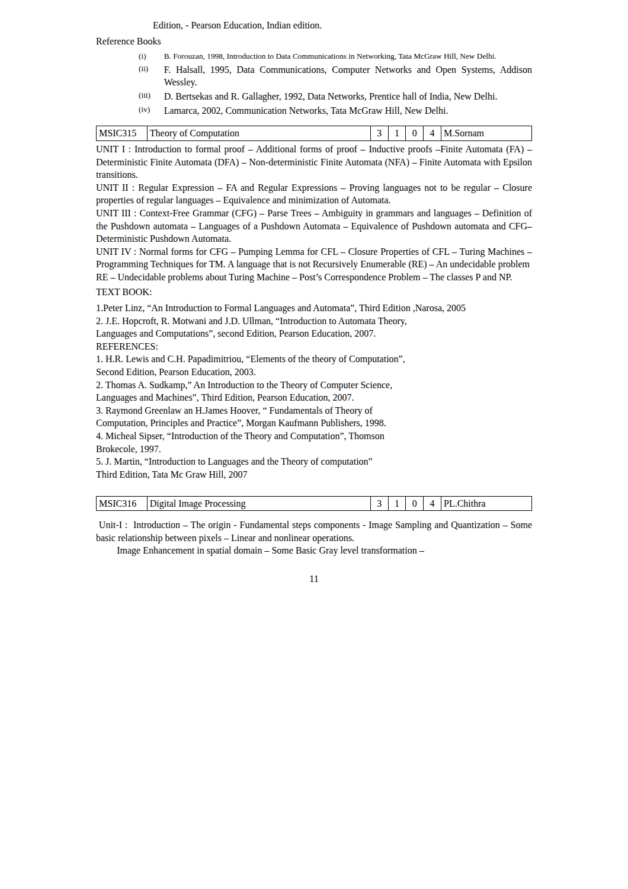Edition, - Pearson Education, Indian edition.
Reference Books
(i) B. Forouzan, 1998, Introduction to Data Communications in Networking, Tata McGraw Hill, New Delhi.
(ii) F. Halsall, 1995, Data Communications, Computer Networks and Open Systems, Addison Wessley.
(iii) D. Bertsekas and R. Gallagher, 1992, Data Networks, Prentice hall of India, New Delhi.
(iv) Lamarca, 2002, Communication Networks, Tata McGraw Hill, New Delhi.
| MSIC315 | Theory of Computation | 3 | 1 | 0 | 4 | M.Sornam |
UNIT I : Introduction to formal proof – Additional forms of proof – Inductive proofs –Finite Automata (FA) – Deterministic Finite Automata (DFA) – Non-deterministic Finite Automata (NFA) – Finite Automata with Epsilon transitions.
UNIT II : Regular Expression – FA and Regular Expressions – Proving languages not to be regular – Closure properties of regular languages – Equivalence and minimization of Automata.
UNIT III : Context-Free Grammar (CFG) – Parse Trees – Ambiguity in grammars and languages – Definition of the Pushdown automata – Languages of a Pushdown Automata – Equivalence of Pushdown automata and CFG– Deterministic Pushdown Automata.
UNIT IV : Normal forms for CFG – Pumping Lemma for CFL – Closure Properties of CFL – Turing Machines – Programming Techniques for TM. A language that is not Recursively Enumerable (RE) – An undecidable problem RE – Undecidable problems about Turing Machine – Post’s Correspondence Problem – The classes P and NP.
TEXT BOOK:
1.Peter Linz, “An Introduction to Formal Languages and Automata”, Third Edition ,Narosa, 2005
2. J.E. Hopcroft, R. Motwani and J.D. Ullman, “Introduction to Automata Theory,
Languages and Computations”, second Edition, Pearson Education, 2007.
REFERENCES:
1. H.R. Lewis and C.H. Papadimitriou, “Elements of the theory of Computation”,
Second Edition, Pearson Education, 2003.
2. Thomas A. Sudkamp,” An Introduction to the Theory of Computer Science,
Languages and Machines”, Third Edition, Pearson Education, 2007.
3. Raymond Greenlaw an H.James Hoover, “ Fundamentals of Theory of
Computation, Principles and Practice”, Morgan Kaufmann Publishers, 1998.
4. Micheal Sipser, “Introduction of the Theory and Computation”, Thomson
Brokecole, 1997.
5. J. Martin, “Introduction to Languages and the Theory of computation”
Third Edition, Tata Mc Graw Hill, 2007
| MSIC316 | Digital Image Processing | 3 | 1 | 0 | 4 | PL.Chithra |
Unit-I : Introduction – The origin - Fundamental steps components - Image Sampling and Quantization – Some basic relationship between pixels – Linear and nonlinear operations.
Image Enhancement in spatial domain – Some Basic Gray level transformation –
11